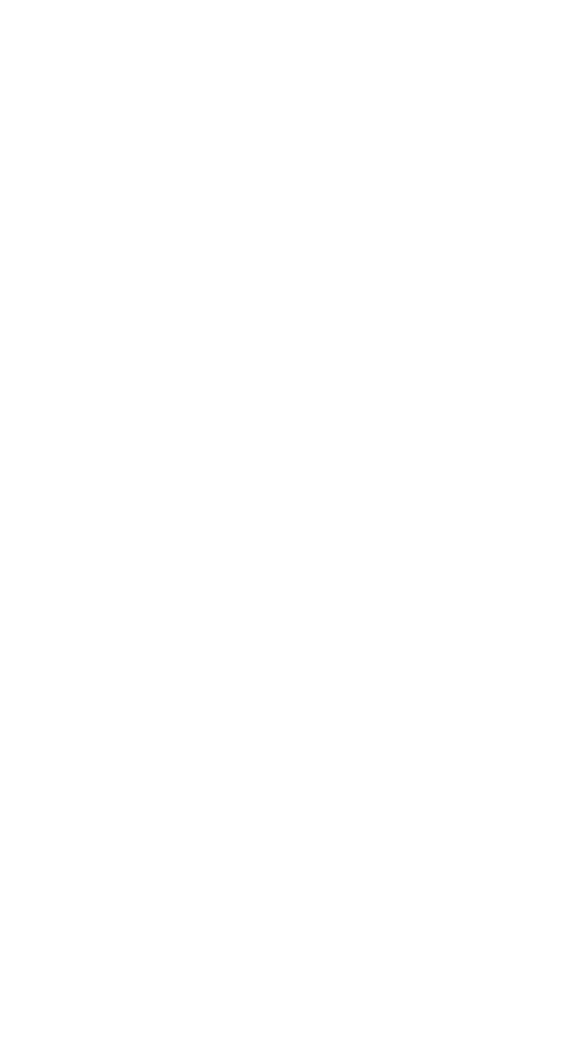Delegates seated at round tables during the conference session.
Participants following the proceedings from the front rows.
Attendees reviewing handouts during the session.